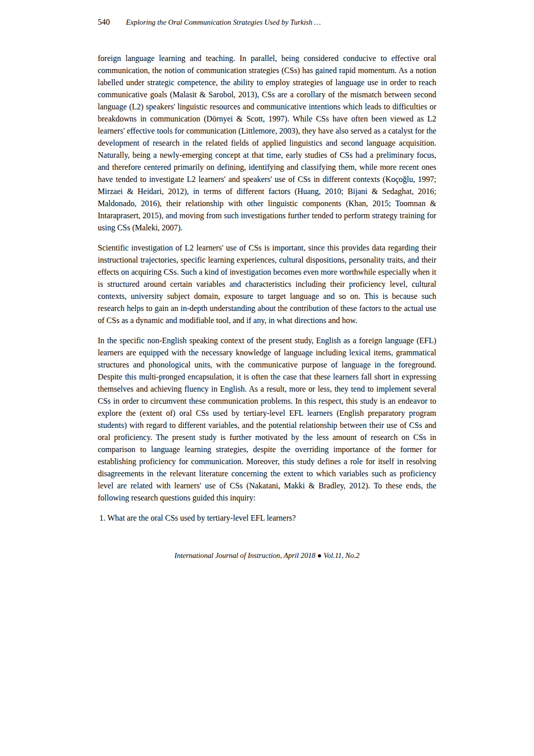540 Exploring the Oral Communication Strategies Used by Turkish …
foreign language learning and teaching. In parallel, being considered conducive to effective oral communication, the notion of communication strategies (CSs) has gained rapid momentum. As a notion labelled under strategic competence, the ability to employ strategies of language use in order to reach communicative goals (Malasit & Sarobol, 2013), CSs are a corollary of the mismatch between second language (L2) speakers' linguistic resources and communicative intentions which leads to difficulties or breakdowns in communication (Dörnyei & Scott, 1997). While CSs have often been viewed as L2 learners' effective tools for communication (Littlemore, 2003), they have also served as a catalyst for the development of research in the related fields of applied linguistics and second language acquisition. Naturally, being a newly-emerging concept at that time, early studies of CSs had a preliminary focus, and therefore centered primarily on defining, identifying and classifying them, while more recent ones have tended to investigate L2 learners' and speakers' use of CSs in different contexts (Koçoğlu, 1997; Mirzaei & Heidari, 2012), in terms of different factors (Huang, 2010; Bijani & Sedaghat, 2016; Maldonado, 2016), their relationship with other linguistic components (Khan, 2015; Toomnan & Intaraprasert, 2015), and moving from such investigations further tended to perform strategy training for using CSs (Maleki, 2007).
Scientific investigation of L2 learners' use of CSs is important, since this provides data regarding their instructional trajectories, specific learning experiences, cultural dispositions, personality traits, and their effects on acquiring CSs. Such a kind of investigation becomes even more worthwhile especially when it is structured around certain variables and characteristics including their proficiency level, cultural contexts, university subject domain, exposure to target language and so on. This is because such research helps to gain an in-depth understanding about the contribution of these factors to the actual use of CSs as a dynamic and modifiable tool, and if any, in what directions and how.
In the specific non-English speaking context of the present study, English as a foreign language (EFL) learners are equipped with the necessary knowledge of language including lexical items, grammatical structures and phonological units, with the communicative purpose of language in the foreground. Despite this multi-pronged encapsulation, it is often the case that these learners fall short in expressing themselves and achieving fluency in English. As a result, more or less, they tend to implement several CSs in order to circumvent these communication problems. In this respect, this study is an endeavor to explore the (extent of) oral CSs used by tertiary-level EFL learners (English preparatory program students) with regard to different variables, and the potential relationship between their use of CSs and oral proficiency. The present study is further motivated by the less amount of research on CSs in comparison to language learning strategies, despite the overriding importance of the former for establishing proficiency for communication. Moreover, this study defines a role for itself in resolving disagreements in the relevant literature concerning the extent to which variables such as proficiency level are related with learners' use of CSs (Nakatani, Makki & Bradley, 2012). To these ends, the following research questions guided this inquiry:
What are the oral CSs used by tertiary-level EFL learners?
International Journal of Instruction, April 2018 ● Vol.11, No.2